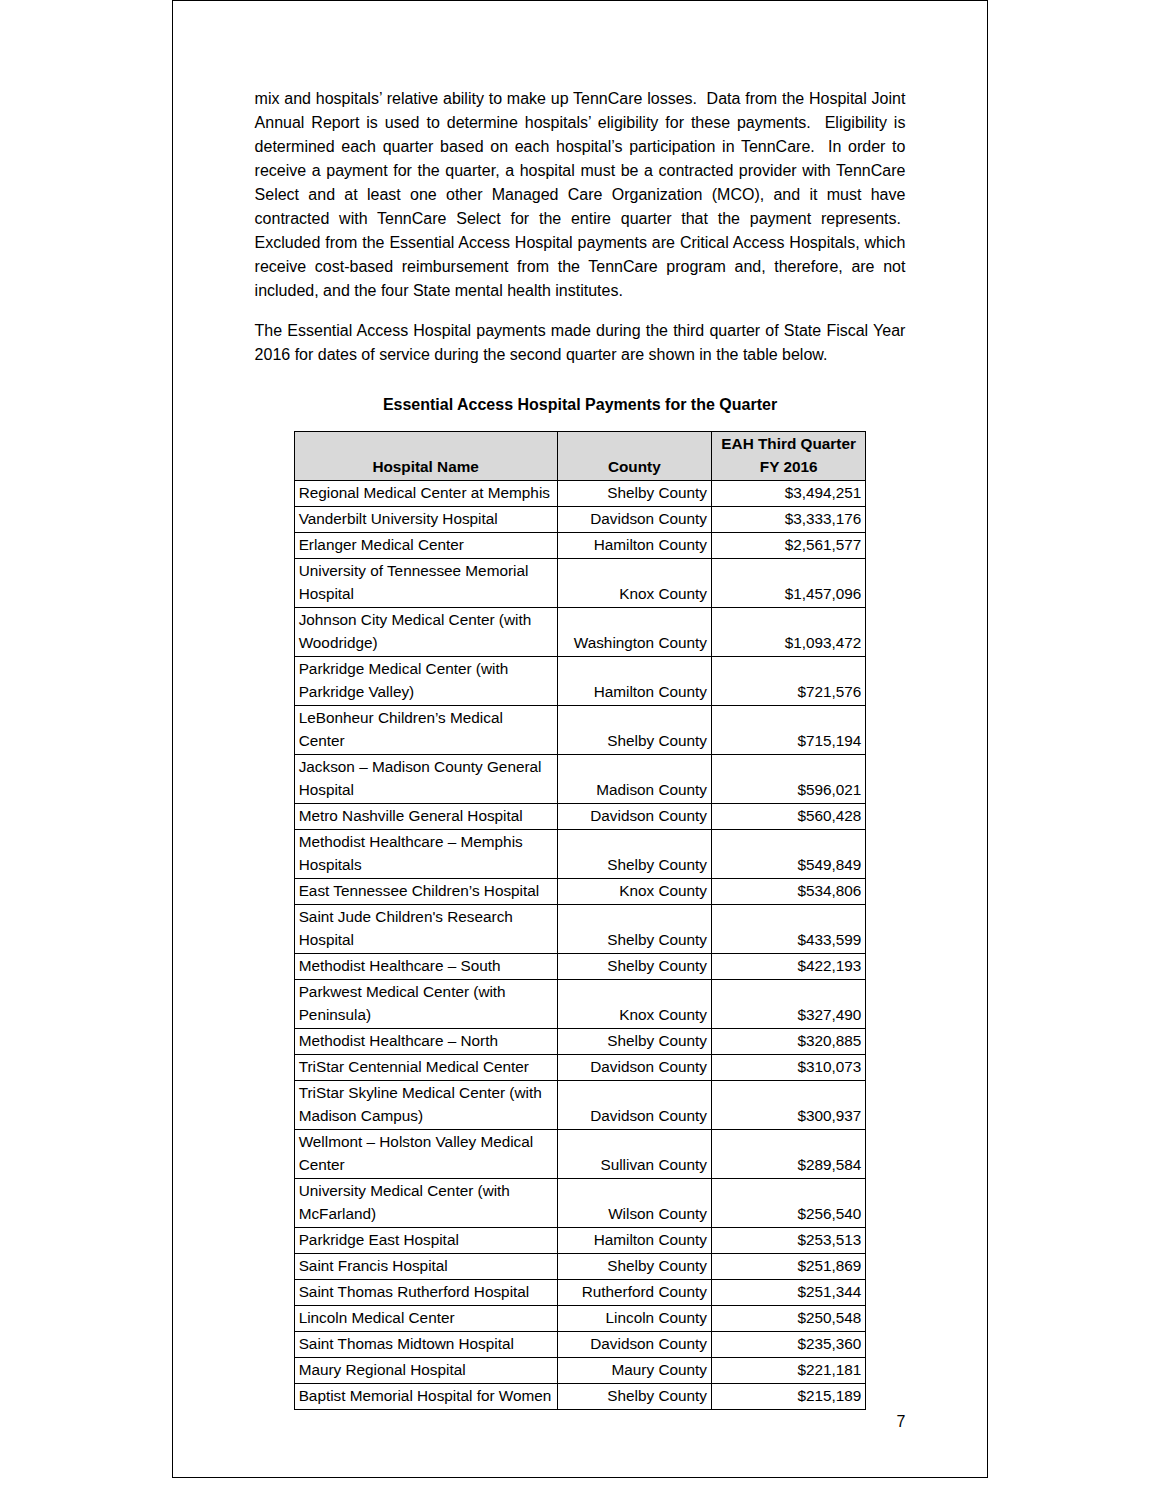mix and hospitals’ relative ability to make up TennCare losses. Data from the Hospital Joint Annual Report is used to determine hospitals’ eligibility for these payments. Eligibility is determined each quarter based on each hospital’s participation in TennCare. In order to receive a payment for the quarter, a hospital must be a contracted provider with TennCare Select and at least one other Managed Care Organization (MCO), and it must have contracted with TennCare Select for the entire quarter that the payment represents. Excluded from the Essential Access Hospital payments are Critical Access Hospitals, which receive cost-based reimbursement from the TennCare program and, therefore, are not included, and the four State mental health institutes.
The Essential Access Hospital payments made during the third quarter of State Fiscal Year 2016 for dates of service during the second quarter are shown in the table below.
Essential Access Hospital Payments for the Quarter
| Hospital Name | County | EAH Third Quarter FY 2016 |
| --- | --- | --- |
| Regional Medical Center at Memphis | Shelby County | $3,494,251 |
| Vanderbilt University Hospital | Davidson County | $3,333,176 |
| Erlanger Medical Center | Hamilton County | $2,561,577 |
| University of Tennessee Memorial Hospital | Knox County | $1,457,096 |
| Johnson City Medical Center (with Woodridge) | Washington County | $1,093,472 |
| Parkridge Medical Center (with Parkridge Valley) | Hamilton County | $721,576 |
| LeBonheur Children’s Medical Center | Shelby County | $715,194 |
| Jackson – Madison County General Hospital | Madison County | $596,021 |
| Metro Nashville General Hospital | Davidson County | $560,428 |
| Methodist Healthcare – Memphis Hospitals | Shelby County | $549,849 |
| East Tennessee Children’s Hospital | Knox County | $534,806 |
| Saint Jude Children's Research Hospital | Shelby County | $433,599 |
| Methodist Healthcare – South | Shelby County | $422,193 |
| Parkwest Medical Center (with Peninsula) | Knox County | $327,490 |
| Methodist Healthcare – North | Shelby County | $320,885 |
| TriStar Centennial Medical Center | Davidson County | $310,073 |
| TriStar Skyline Medical Center (with Madison Campus) | Davidson County | $300,937 |
| Wellmont – Holston Valley Medical Center | Sullivan County | $289,584 |
| University Medical Center (with McFarland) | Wilson County | $256,540 |
| Parkridge East Hospital | Hamilton County | $253,513 |
| Saint Francis Hospital | Shelby County | $251,869 |
| Saint Thomas Rutherford Hospital | Rutherford County | $251,344 |
| Lincoln Medical Center | Lincoln County | $250,548 |
| Saint Thomas Midtown Hospital | Davidson County | $235,360 |
| Maury Regional Hospital | Maury County | $221,181 |
| Baptist Memorial Hospital for Women | Shelby County | $215,189 |
7